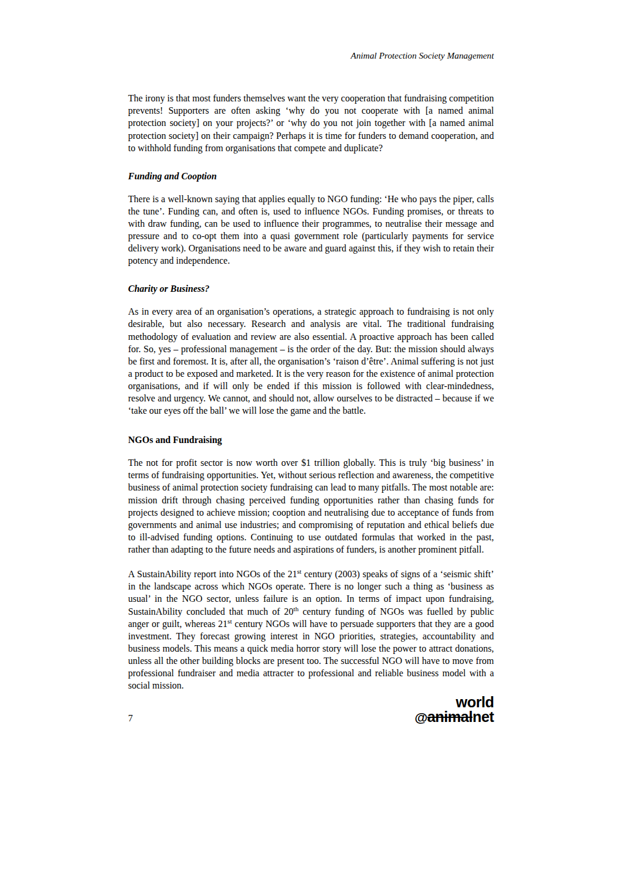Animal Protection Society Management
The irony is that most funders themselves want the very cooperation that fundraising competition prevents! Supporters are often asking ‘why do you not cooperate with [a named animal protection society] on your projects?’ or ‘why do you not join together with [a named animal protection society] on their campaign? Perhaps it is time for funders to demand cooperation, and to withhold funding from organisations that compete and duplicate?
Funding and Cooption
There is a well-known saying that applies equally to NGO funding: ‘He who pays the piper, calls the tune’. Funding can, and often is, used to influence NGOs. Funding promises, or threats to with draw funding, can be used to influence their programmes, to neutralise their message and pressure and to co-opt them into a quasi government role (particularly payments for service delivery work). Organisations need to be aware and guard against this, if they wish to retain their potency and independence.
Charity or Business?
As in every area of an organisation’s operations, a strategic approach to fundraising is not only desirable, but also necessary. Research and analysis are vital. The traditional fundraising methodology of evaluation and review are also essential. A proactive approach has been called for. So, yes – professional management – is the order of the day. But: the mission should always be first and foremost. It is, after all, the organisation’s ‘raison d’être’. Animal suffering is not just a product to be exposed and marketed. It is the very reason for the existence of animal protection organisations, and if will only be ended if this mission is followed with clear-mindedness, resolve and urgency. We cannot, and should not, allow ourselves to be distracted – because if we ‘take our eyes off the ball’ we will lose the game and the battle.
NGOs and Fundraising
The not for profit sector is now worth over $1 trillion globally. This is truly ‘big business’ in terms of fundraising opportunities. Yet, without serious reflection and awareness, the competitive business of animal protection society fundraising can lead to many pitfalls. The most notable are: mission drift through chasing perceived funding opportunities rather than chasing funds for projects designed to achieve mission; cooption and neutralising due to acceptance of funds from governments and animal use industries; and compromising of reputation and ethical beliefs due to ill-advised funding options. Continuing to use outdated formulas that worked in the past, rather than adapting to the future needs and aspirations of funders, is another prominent pitfall.
A SustainAbility report into NGOs of the 21st century (2003) speaks of signs of a ‘seismic shift’ in the landscape across which NGOs operate. There is no longer such a thing as ‘business as usual’ in the NGO sector, unless failure is an option. In terms of impact upon fundraising, SustainAbility concluded that much of 20th century funding of NGOs was fuelled by public anger or guilt, whereas 21st century NGOs will have to persuade supporters that they are a good investment. They forecast growing interest in NGO priorities, strategies, accountability and business models. This means a quick media horror story will lose the power to attract donations, unless all the other building blocks are present too. The successful NGO will have to move from professional fundraiser and media attracter to professional and reliable business model with a social mission.
7
world
@animalnet